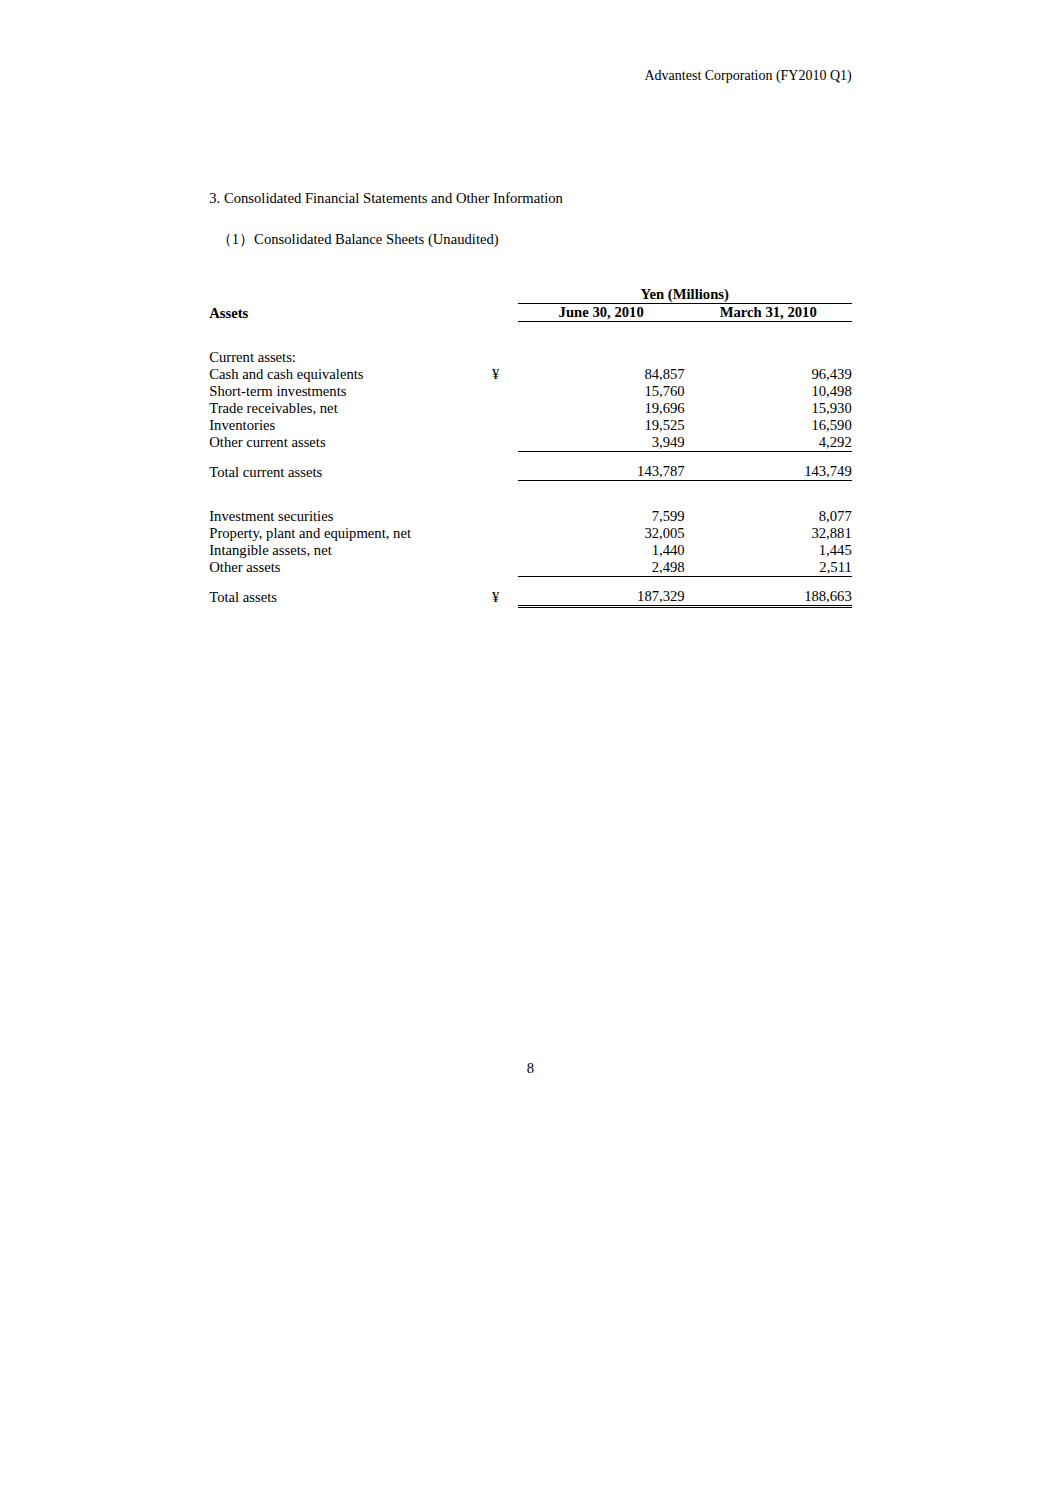Advantest Corporation (FY2010 Q1)
3. Consolidated Financial Statements and Other Information
（1）Consolidated Balance Sheets (Unaudited)
| | | Yen (Millions) |
| Assets | | June 30, 2010 | March 31, 2010 |
| Current assets: | | | |
| Cash and cash equivalents | ¥ | 84,857 | 96,439 |
| Short-term investments | | 15,760 | 10,498 |
| Trade receivables, net | | 19,696 | 15,930 |
| Inventories | | 19,525 | 16,590 |
| Other current assets | | 3,949 | 4,292 |
| Total current assets | | 143,787 | 143,749 |
| Investment securities | | 7,599 | 8,077 |
| Property, plant and equipment, net | | 32,005 | 32,881 |
| Intangible assets, net | | 1,440 | 1,445 |
| Other assets | | 2,498 | 2,511 |
| Total assets | ¥ | 187,329 | 188,663 |
8